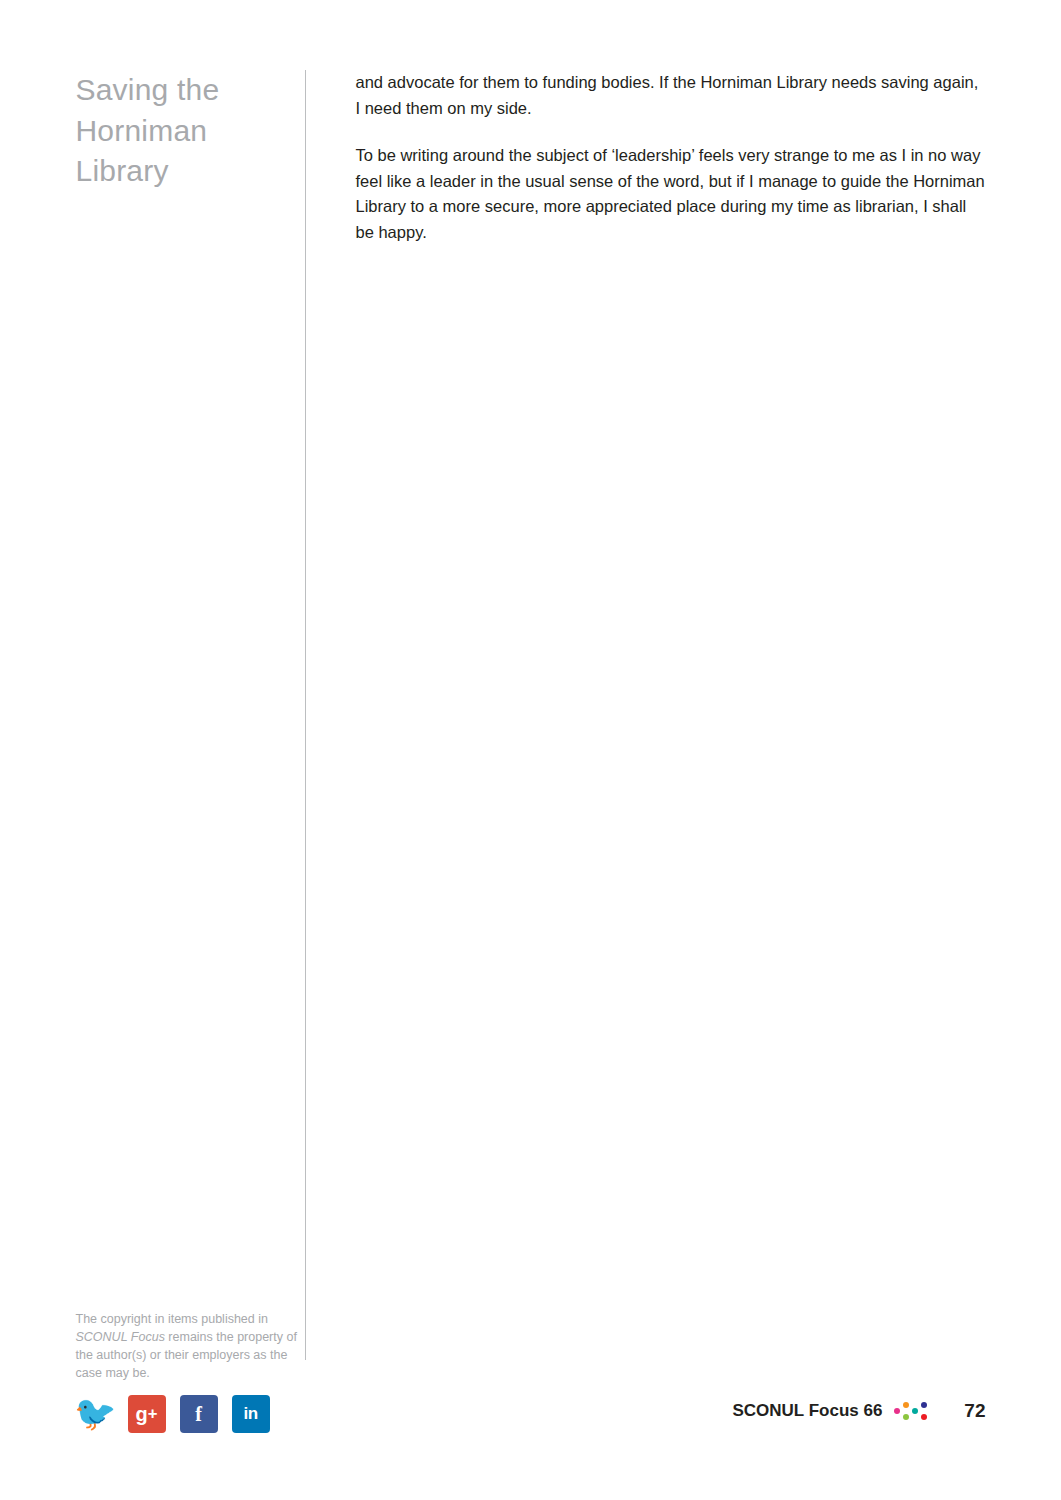Saving the
Horniman
Library
and advocate for them to funding bodies. If the Horniman Library needs saving again, I need them on my side.
To be writing around the subject of ‘leadership’ feels very strange to me as I in no way feel like a leader in the usual sense of the word, but if I manage to guide the Horniman Library to a more secure, more appreciated place during my time as librarian, I shall be happy.
The copyright in items published in SCONUL Focus remains the property of the author(s) or their employers as the case may be.
🐦 g+ f in
SCONUL Focus 66 72